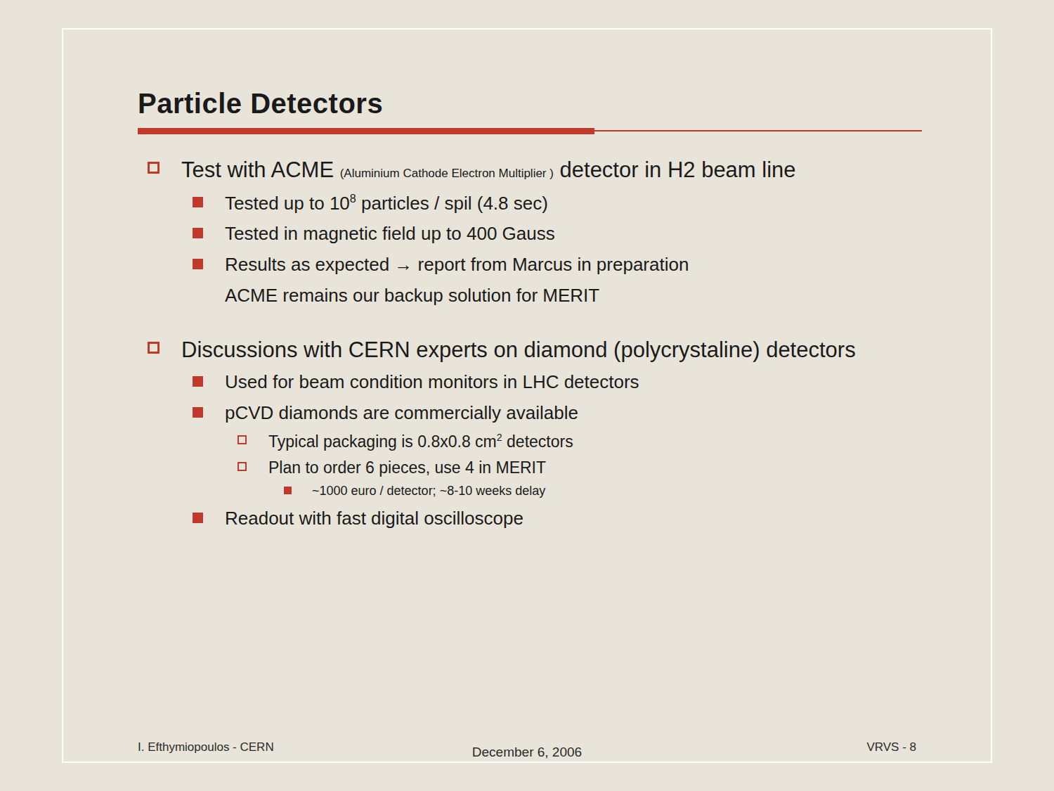Particle Detectors
Test with ACME (Aluminium Cathode Electron Multiplier ) detector in H2 beam line
Tested up to 108 particles / spil (4.8 sec)
Tested in magnetic field up to 400 Gauss
Results as expected → report from Marcus in preparation
ACME remains our backup solution for MERIT
Discussions with CERN experts on diamond (polycrystaline) detectors
Used for beam condition monitors in LHC detectors
pCVD diamonds are commercially available
Typical packaging is 0.8x0.8 cm2 detectors
Plan to order 6 pieces, use 4 in MERIT
~1000 euro / detector; ~8-10 weeks delay
Readout with fast digital oscilloscope
I. Efthymiopoulos - CERN
December 6, 2006
VRVS - 8